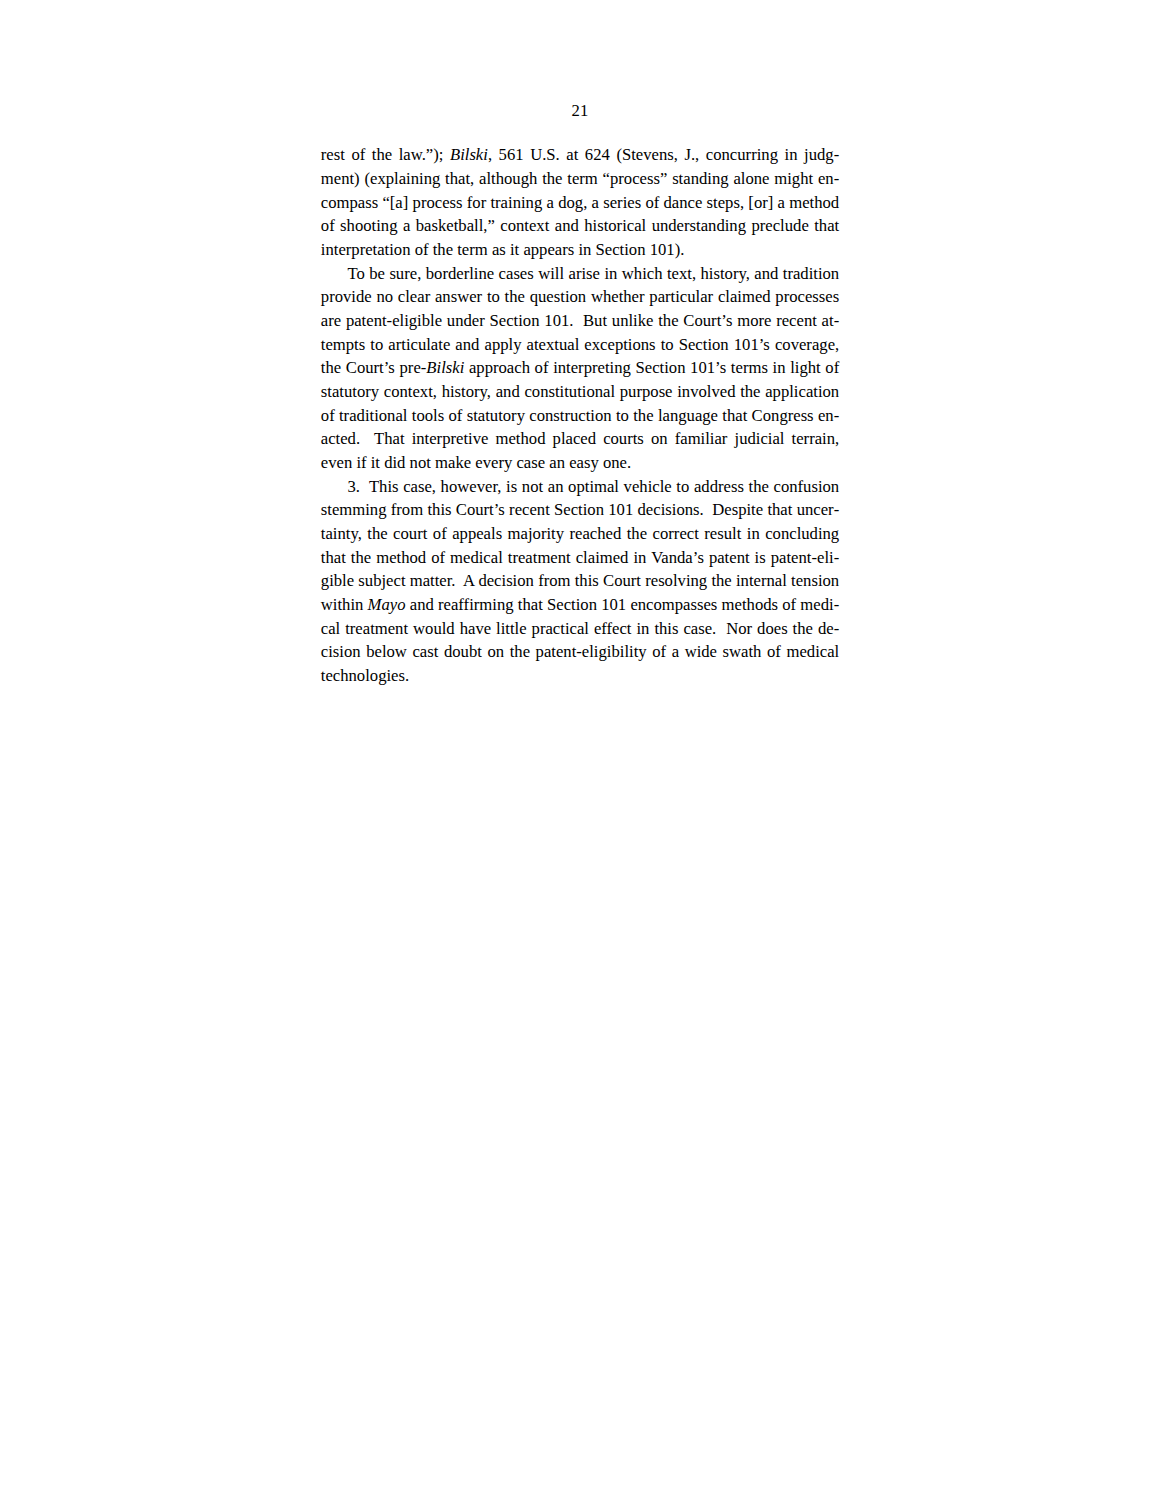21
rest of the law.”); Bilski, 561 U.S. at 624 (Stevens, J., concurring in judgment) (explaining that, although the term “process” standing alone might encompass “[a] process for training a dog, a series of dance steps, [or] a method of shooting a basketball,” context and historical understanding preclude that interpretation of the term as it appears in Section 101).
To be sure, borderline cases will arise in which text, history, and tradition provide no clear answer to the question whether particular claimed processes are patent-eligible under Section 101. But unlike the Court’s more recent attempts to articulate and apply atextual exceptions to Section 101’s coverage, the Court’s pre-Bilski approach of interpreting Section 101’s terms in light of statutory context, history, and constitutional purpose involved the application of traditional tools of statutory construction to the language that Congress enacted. That interpretive method placed courts on familiar judicial terrain, even if it did not make every case an easy one.
3. This case, however, is not an optimal vehicle to address the confusion stemming from this Court’s recent Section 101 decisions. Despite that uncertainty, the court of appeals majority reached the correct result in concluding that the method of medical treatment claimed in Vanda’s patent is patent-eligible subject matter. A decision from this Court resolving the internal tension within Mayo and reaffirming that Section 101 encompasses methods of medical treatment would have little practical effect in this case. Nor does the decision below cast doubt on the patent-eligibility of a wide swath of medical technologies.